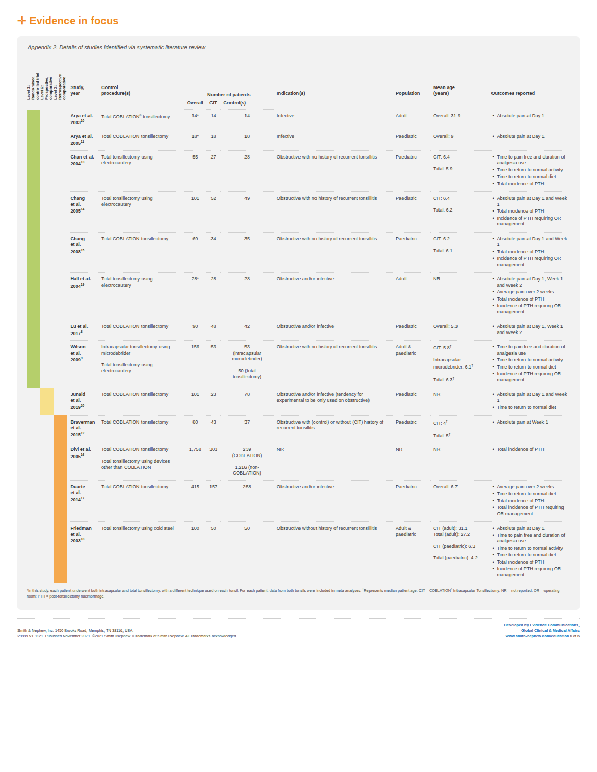✛Evidence in focus
Appendix 2. Details of studies identified via systematic literature review
| Level 1: Randomised controlled trial | Level 2: Prospective, comparative | Level 3: Retrospective comparative | Study, year | Control procedure(s) | Number of patients | Indication(s) | Population | Mean age (years) | Outcomes reported |
| --- | --- | --- | --- | --- | --- | --- | --- | --- | --- |
| | Overall | CIT | Control(s) | |
| | | | Arya et al. 2003 10 | Total COBLATION ◊ tonsillectomy | 14* | 14 | 14 | Infective | Adult | Overall: 31.9 | Absolute pain at Day 1 |
| | | | Arya et al. 2005 11 | Total COBLATION tonsillectomy | 18* | 18 | 18 | Infective | Paediatric | Overall: 9 | Absolute pain at Day 1 |
| | | | Chan et al. 2004 13 | Total tonsillectomy using electrocautery | 55 | 27 | 28 | Obstructive with no history of recurrent tonsillitis | Paediatric | CIT: 6.4 Total: 5.9 | Time to pain free and duration of analgesia use Time to return to normal activity Time to return to normal diet Total incidence of PTH |
| | | | Chang et al. 2005 14 | Total tonsillectomy using electrocautery | 101 | 52 | 49 | Obstructive with no history of recurrent tonsillitis | Paediatric | CIT: 6.4 Total: 6.2 | Absolute pain at Day 1 and Week 1 Total incidence of PTH Incidence of PTH requiring OR management |
| | | | Chang et al. 2008 15 | Total COBLATION tonsillectomy | 69 | 34 | 35 | Obstructive with no history of recurrent tonsillitis | Paediatric | CIT: 6.2 Total: 6.1 | Absolute pain at Day 1 and Week 1 Total incidence of PTH Incidence of PTH requiring OR management |
| | | | Hall et al. 2004 19 | Total tonsillectomy using electrocautery | 28* | 28 | 28 | Obstructive and/or infective | Adult | NR | Absolute pain at Day 1, Week 1 and Week 2 Average pain over 2 weeks Total incidence of PTH Incidence of PTH requiring OR management |
| | | | Lu et al. 2017 8 | Total COBLATION tonsillectomy | 90 | 48 | 42 | Obstructive and/or infective | Paediatric | Overall: 5.3 | Absolute pain at Day 1, Week 1 and Week 2 |
| | | | Wilson et al. 2009 9 | Intracapsular tonsillectomy using microdebrider Total tonsillectomy using electrocautery | 156 | 53 | 53 (intracapsular microdebrider) 50 (total tonsillectomy) | Obstructive with no history of recurrent tonsillitis | Adult & paediatric | CIT: 5.8 † Intracapsular microdebrider: 6.1 † Total: 6.3 † | Time to pain free and duration of analgesia use Time to return to normal activity Time to return to normal diet Incidence of PTH requiring OR management |
| | | | Junaid et al. 2019 20 | Total COBLATION tonsillectomy | 101 | 23 | 78 | Obstructive and/or infective (tendency for experimental to be only used on obstructive) | Paediatric | NR | Absolute pain at Day 1 and Week 1 Time to return to normal diet |
| | | | Braverman et al. 2015 12 | Total COBLATION tonsillectomy | 80 | 43 | 37 | Obstructive with (control) or without (CIT) history of recurrent tonsillitis | Paediatric | CIT: 4 † Total: 5 † | Absolute pain at Week 1 |
| | | | Divi et al. 2005 16 | Total COBLATION tonsillectomy Total tonsillectomy using devices other than COBLATION | 1,758 | 303 | 239 (COBLATION) 1,216 (non-COBLATION) | NR | NR | NR | Total incidence of PTH |
| | | | Duarte et al. 2014 17 | Total COBLATION tonsillectomy | 415 | 157 | 258 | Obstructive and/or infective | Paediatric | Overall: 6.7 | Average pain over 2 weeks Time to return to normal diet Total incidence of PTH Total incidence of PTH requiring OR management |
| | | | Friedman et al. 2003 18 | Total tonsillectomy using cold steel | 100 | 50 | 50 | Obstructive without history of recurrent tonsillitis | Adult & paediatric | CIT (adult): 31.1 Total (adult): 27.2 CIT (paediatric): 6.3 Total (paediatric): 4.2 | Absolute pain at Day 1 Time to pain free and duration of analgesia use Time to return to normal activity Time to return to normal diet Total incidence of PTH Incidence of PTH requiring OR management |
*In this study, each patient underwent both intracapsular and total tonsillectomy, with a different technique used on each tonsil. For each patient, data from both tonsils were included in meta-analyses. †Represents median patient age. CIT = COBLATION◊ Intracapsular Tonsillectomy; NR = not reported; OR = operating room; PTH = post-tonsillectomy haemorrhage.
Smith & Nephew, Inc. 1450 Brooks Road, Memphis, TN 38116, USA.
29999 V1 1121. Published November 2021. ©2021 Smith+Nephew. ◊Trademark of Smith+Nephew. All Trademarks acknowledged.
Developed by Evidence Communications,
Global Clinical & Medical Affairs
www.smith-nephew.com/education 6 of 6